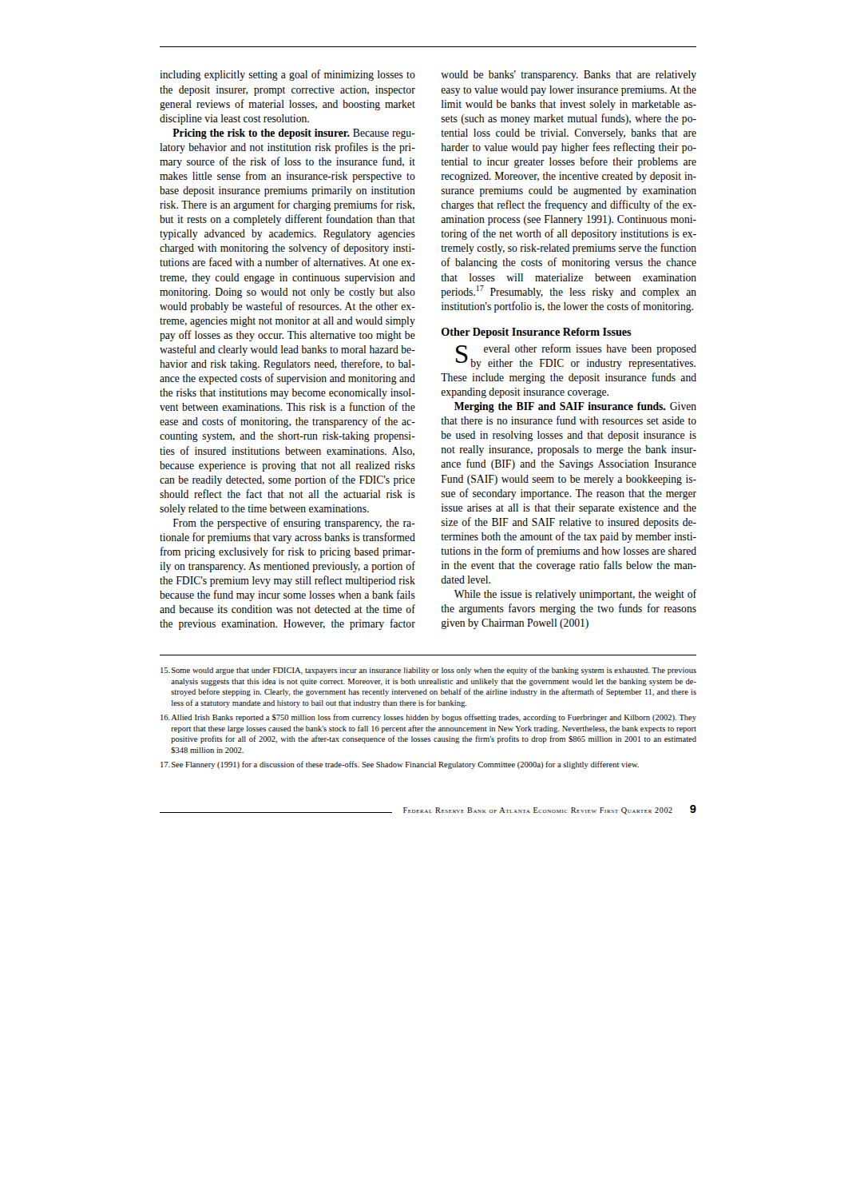including explicitly setting a goal of minimizing losses to the deposit insurer, prompt corrective action, inspector general reviews of material losses, and boosting market discipline via least cost resolution.
Pricing the risk to the deposit insurer. Because regulatory behavior and not institution risk profiles is the primary source of the risk of loss to the insurance fund, it makes little sense from an insurance-risk perspective to base deposit insurance premiums primarily on institution risk. There is an argument for charging premiums for risk, but it rests on a completely different foundation than that typically advanced by academics. Regulatory agencies charged with monitoring the solvency of depository institutions are faced with a number of alternatives. At one extreme, they could engage in continuous supervision and monitoring. Doing so would not only be costly but also would probably be wasteful of resources. At the other extreme, agencies might not monitor at all and would simply pay off losses as they occur. This alternative too might be wasteful and clearly would lead banks to moral hazard behavior and risk taking. Regulators need, therefore, to balance the expected costs of supervision and monitoring and the risks that institutions may become economically insolvent between examinations. This risk is a function of the ease and costs of monitoring, the transparency of the accounting system, and the short-run risk-taking propensities of insured institutions between examinations. Also, because experience is proving that not all realized risks can be readily detected, some portion of the FDIC's price should reflect the fact that not all the actuarial risk is solely related to the time between examinations.
From the perspective of ensuring transparency, the rationale for premiums that vary across banks is transformed from pricing exclusively for risk to pricing based primarily on transparency. As mentioned previously, a portion of the FDIC's premium levy may still reflect multiperiod risk because the fund may incur some losses when a bank fails and because its condition was not detected at the time of the previous examination. However, the primary factor would be banks' transparency. Banks that are relatively easy to value would pay lower insurance premiums. At the limit would be banks that invest solely in marketable assets (such as money market mutual funds), where the potential loss could be trivial. Conversely, banks that are harder to value would pay higher fees reflecting their potential to incur greater losses before their problems are recognized. Moreover, the incentive created by deposit insurance premiums could be augmented by examination charges that reflect the frequency and difficulty of the examination process (see Flannery 1991). Continuous monitoring of the net worth of all depository institutions is extremely costly, so risk-related premiums serve the function of balancing the costs of monitoring versus the chance that losses will materialize between examination periods.17 Presumably, the less risky and complex an institution's portfolio is, the lower the costs of monitoring.
Other Deposit Insurance Reform Issues
Several other reform issues have been proposed by either the FDIC or industry representatives. These include merging the deposit insurance funds and expanding deposit insurance coverage.
Merging the BIF and SAIF insurance funds. Given that there is no insurance fund with resources set aside to be used in resolving losses and that deposit insurance is not really insurance, proposals to merge the bank insurance fund (BIF) and the Savings Association Insurance Fund (SAIF) would seem to be merely a bookkeeping issue of secondary importance. The reason that the merger issue arises at all is that their separate existence and the size of the BIF and SAIF relative to insured deposits determines both the amount of the tax paid by member institutions in the form of premiums and how losses are shared in the event that the coverage ratio falls below the mandated level.
While the issue is relatively unimportant, the weight of the arguments favors merging the two funds for reasons given by Chairman Powell (2001)
Some would argue that under FDICIA, taxpayers incur an insurance liability or loss only when the equity of the banking system is exhausted. The previous analysis suggests that this idea is not quite correct. Moreover, it is both unrealistic and unlikely that the government would let the banking system be destroyed before stepping in. Clearly, the government has recently intervened on behalf of the airline industry in the aftermath of September 11, and there is less of a statutory mandate and history to bail out that industry than there is for banking.
Allied Irish Banks reported a $750 million loss from currency losses hidden by bogus offsetting trades, according to Fuerbringer and Kilborn (2002). They report that these large losses caused the bank's stock to fall 16 percent after the announcement in New York trading. Nevertheless, the bank expects to report positive profits for all of 2002, with the after-tax consequence of the losses causing the firm's profits to drop from $865 million in 2001 to an estimated $348 million in 2002.
See Flannery (1991) for a discussion of these trade-offs. See Shadow Financial Regulatory Committee (2000a) for a slightly different view.
Federal Reserve Bank of Atlanta Economic Review First Quarter 2002
9